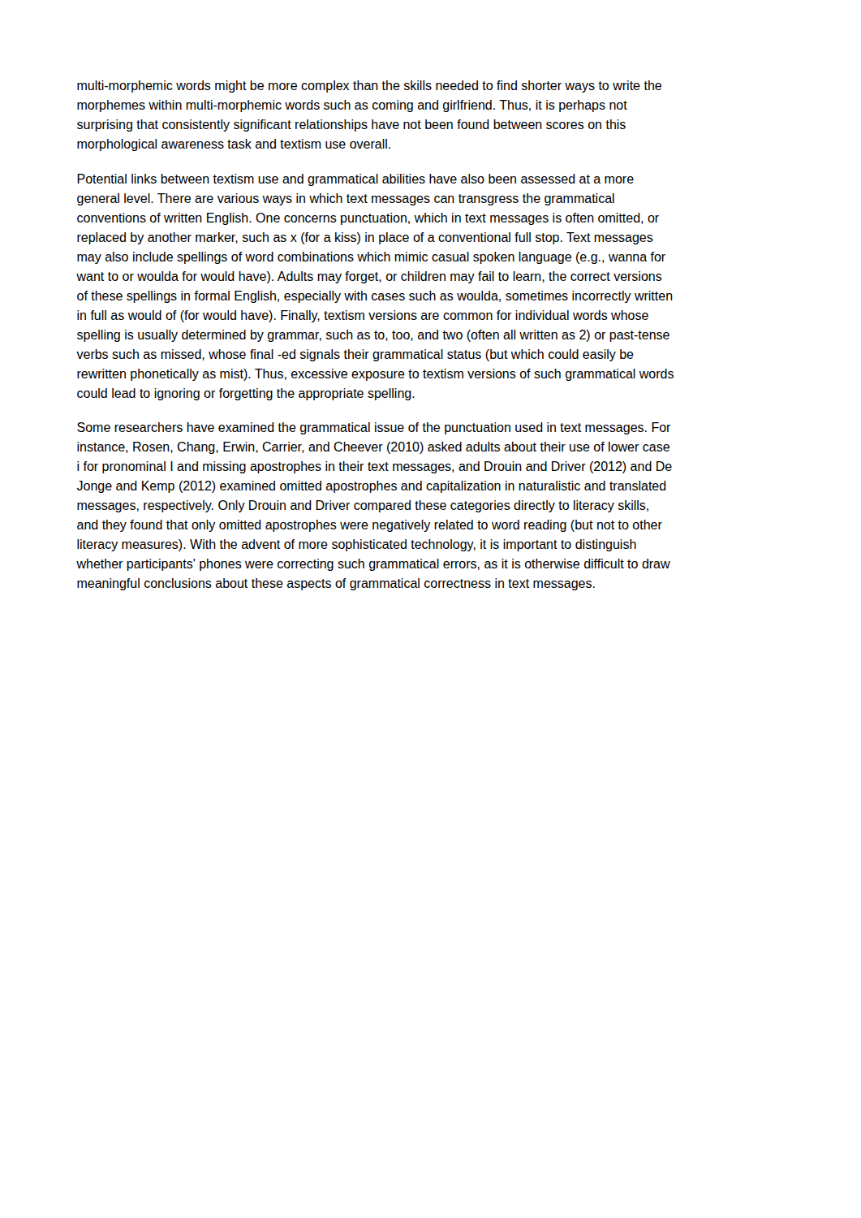multi-morphemic words might be more complex than the skills needed to find shorter ways to write the morphemes within multi-morphemic words such as coming and girlfriend. Thus, it is perhaps not surprising that consistently significant relationships have not been found between scores on this morphological awareness task and textism use overall.
Potential links between textism use and grammatical abilities have also been assessed at a more general level. There are various ways in which text messages can transgress the grammatical conventions of written English. One concerns punctuation, which in text messages is often omitted, or replaced by another marker, such as x (for a kiss) in place of a conventional full stop. Text messages may also include spellings of word combinations which mimic casual spoken language (e.g., wanna for want to or woulda for would have). Adults may forget, or children may fail to learn, the correct versions of these spellings in formal English, especially with cases such as woulda, sometimes incorrectly written in full as would of (for would have). Finally, textism versions are common for individual words whose spelling is usually determined by grammar, such as to, too, and two (often all written as 2) or past-tense verbs such as missed, whose final -ed signals their grammatical status (but which could easily be rewritten phonetically as mist). Thus, excessive exposure to textism versions of such grammatical words could lead to ignoring or forgetting the appropriate spelling.
Some researchers have examined the grammatical issue of the punctuation used in text messages. For instance, Rosen, Chang, Erwin, Carrier, and Cheever (2010) asked adults about their use of lower case i for pronominal I and missing apostrophes in their text messages, and Drouin and Driver (2012) and De Jonge and Kemp (2012) examined omitted apostrophes and capitalization in naturalistic and translated messages, respectively. Only Drouin and Driver compared these categories directly to literacy skills, and they found that only omitted apostrophes were negatively related to word reading (but not to other literacy measures). With the advent of more sophisticated technology, it is important to distinguish whether participants' phones were correcting such grammatical errors, as it is otherwise difficult to draw meaningful conclusions about these aspects of grammatical correctness in text messages.